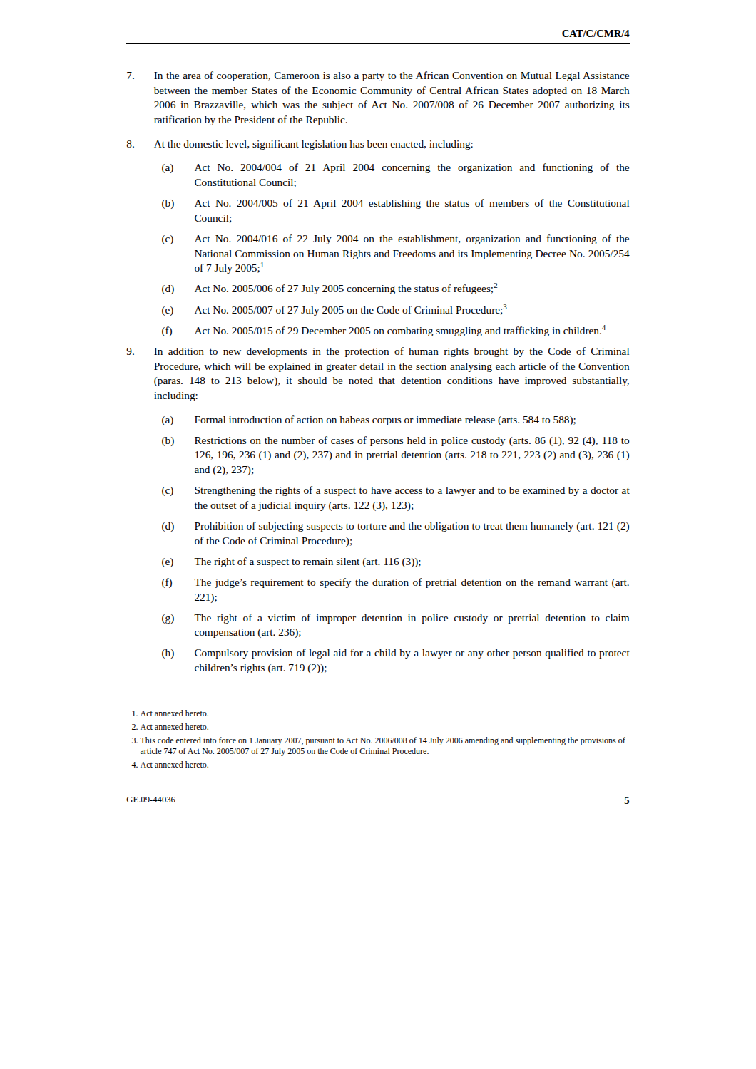CAT/C/CMR/4
7.
In the area of cooperation, Cameroon is also a party to the African Convention on Mutual Legal Assistance between the member States of the Economic Community of Central African States adopted on 18 March 2006 in Brazzaville, which was the subject of Act No. 2007/008 of 26 December 2007 authorizing its ratification by the President of the Republic.
8.
At the domestic level, significant legislation has been enacted, including:
(a)
Act No. 2004/004 of 21 April 2004 concerning the organization and functioning of the Constitutional Council;
(b)
Act No. 2004/005 of 21 April 2004 establishing the status of members of the Constitutional Council;
(c)
Act No. 2004/016 of 22 July 2004 on the establishment, organization and functioning of the National Commission on Human Rights and Freedoms and its Implementing Decree No. 2005/254 of 7 July 2005;1
(d)
Act No. 2005/006 of 27 July 2005 concerning the status of refugees;2
(e)
Act No. 2005/007 of 27 July 2005 on the Code of Criminal Procedure;3
(f)
Act No. 2005/015 of 29 December 2005 on combating smuggling and trafficking in children.4
9.
In addition to new developments in the protection of human rights brought by the Code of Criminal Procedure, which will be explained in greater detail in the section analysing each article of the Convention (paras. 148 to 213 below), it should be noted that detention conditions have improved substantially, including:
(a)
Formal introduction of action on habeas corpus or immediate release (arts. 584 to 588);
(b)
Restrictions on the number of cases of persons held in police custody (arts. 86 (1), 92 (4), 118 to 126, 196, 236 (1) and (2), 237) and in pretrial detention (arts. 218 to 221, 223 (2) and (3), 236 (1) and (2), 237);
(c)
Strengthening the rights of a suspect to have access to a lawyer and to be examined by a doctor at the outset of a judicial inquiry (arts. 122 (3), 123);
(d)
Prohibition of subjecting suspects to torture and the obligation to treat them humanely (art. 121 (2) of the Code of Criminal Procedure);
(e)
The right of a suspect to remain silent (art. 116 (3));
(f)
The judge’s requirement to specify the duration of pretrial detention on the remand warrant (art. 221);
(g)
The right of a victim of improper detention in police custody or pretrial detention to claim compensation (art. 236);
(h)
Compulsory provision of legal aid for a child by a lawyer or any other person qualified to protect children’s rights (art. 719 (2));
Act annexed hereto.
Act annexed hereto.
This code entered into force on 1 January 2007, pursuant to Act No. 2006/008 of 14 July 2006 amending and supplementing the provisions of article 747 of Act No. 2005/007 of 27 July 2005 on the Code of Criminal Procedure.
Act annexed hereto.
GE.09-44036
5